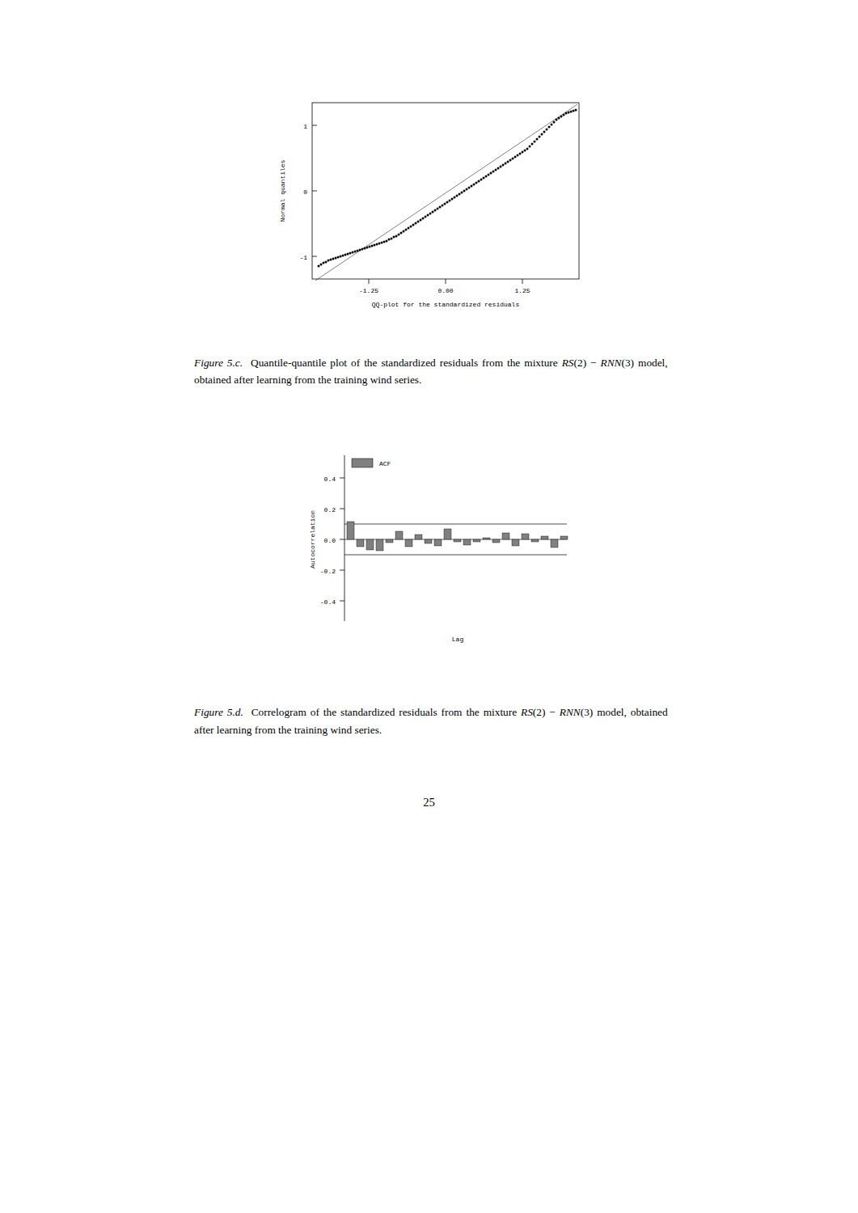1 0 -1 Normal quantiles -1.25 0.00 1.25 QQ-plot for the standardized residuals
Figure 5.c. Quantile-quantile plot of the standardized residuals from the mixture RS(2) − RNN(3) model, obtained after learning from the training wind series.
0.4 0.2 0.0 -0.2 -0.4 Autocorrelation ACF Lag
Figure 5.d. Correlogram of the standardized residuals from the mixture RS(2) − RNN(3) model, obtained after learning from the training wind series.
25